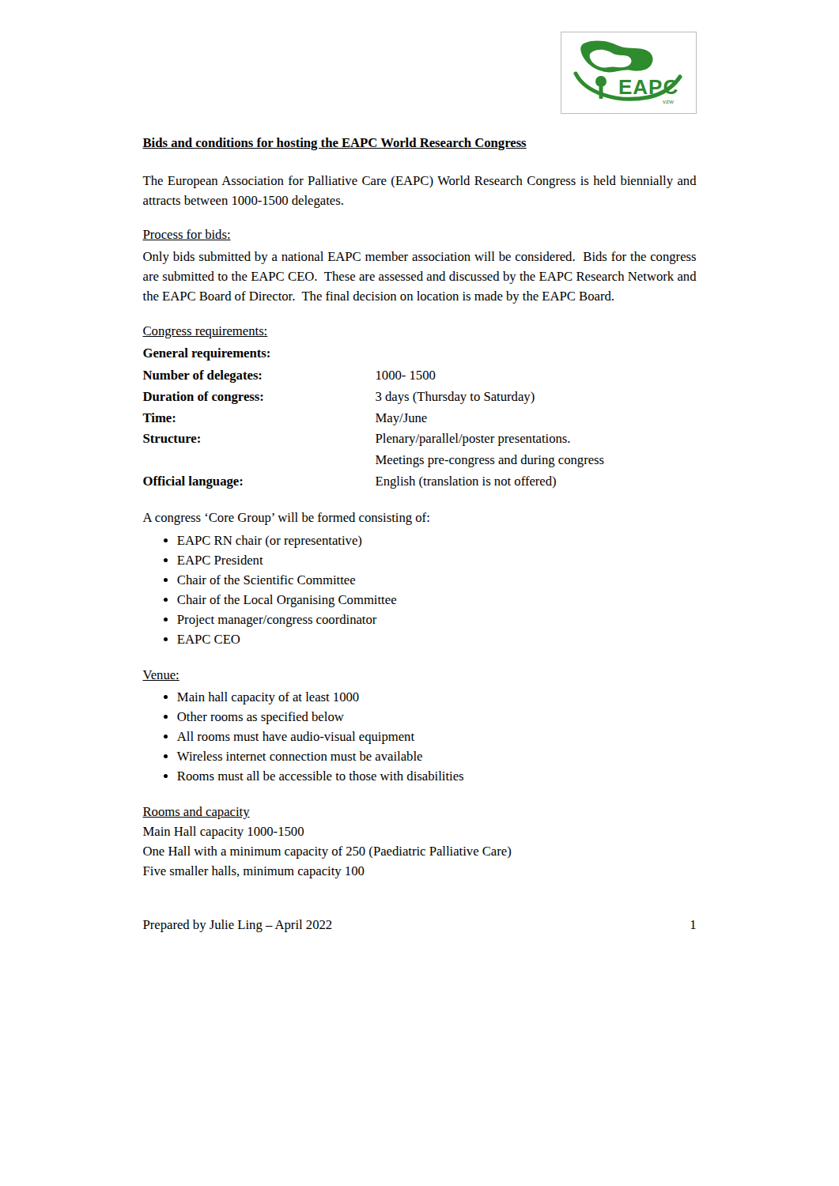EAPC vzw
Bids and conditions for hosting the EAPC World Research Congress
The European Association for Palliative Care (EAPC) World Research Congress is held biennially and attracts between 1000-1500 delegates.
Process for bids:
Only bids submitted by a national EAPC member association will be considered. Bids for the congress are submitted to the EAPC CEO. These are assessed and discussed by the EAPC Research Network and the EAPC Board of Director. The final decision on location is made by the EAPC Board.
Congress requirements:
General requirements:
| Number of delegates: | 1000- 1500 |
| Duration of congress: | 3 days (Thursday to Saturday) |
| Time: | May/June |
| Structure: | Plenary/parallel/poster presentations. |
| | Meetings pre-congress and during congress |
| Official language: | English (translation is not offered) |
A congress ‘Core Group’ will be formed consisting of:
EAPC RN chair (or representative)
EAPC President
Chair of the Scientific Committee
Chair of the Local Organising Committee
Project manager/congress coordinator
EAPC CEO
Venue:
Main hall capacity of at least 1000
Other rooms as specified below
All rooms must have audio-visual equipment
Wireless internet connection must be available
Rooms must all be accessible to those with disabilities
Rooms and capacity
Main Hall capacity 1000-1500
One Hall with a minimum capacity of 250 (Paediatric Palliative Care)
Five smaller halls, minimum capacity 100
Prepared by Julie Ling – April 2022 1